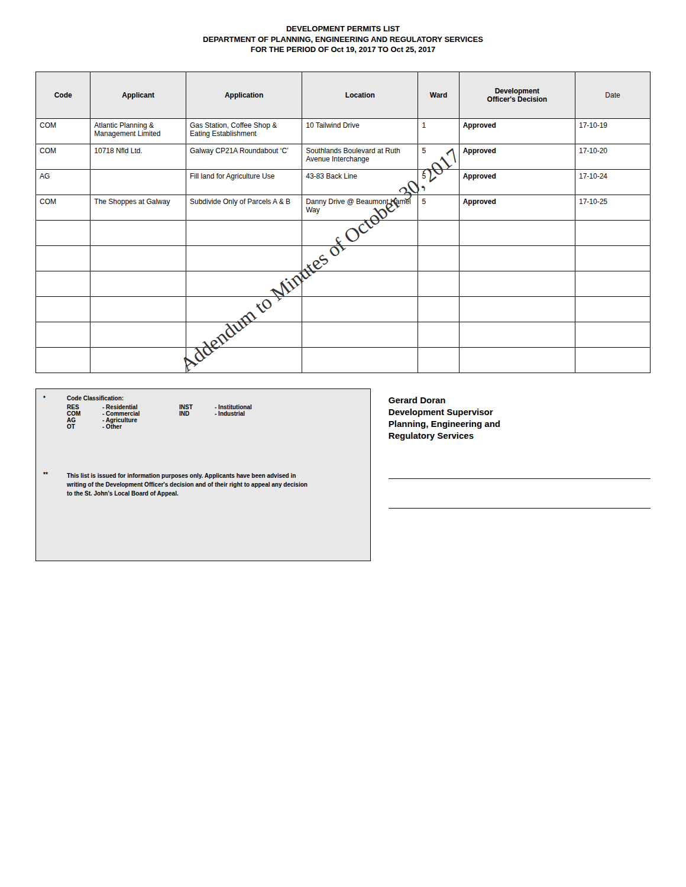DEVELOPMENT PERMITS LIST
DEPARTMENT OF PLANNING, ENGINEERING AND REGULATORY SERVICES
FOR THE PERIOD OF Oct 19, 2017 TO Oct 25, 2017
| Code | Applicant | Application | Location | Ward | Development Officer's Decision | Date |
| --- | --- | --- | --- | --- | --- | --- |
| COM | Atlantic Planning & Management Limited | Gas Station, Coffee Shop & Eating Establishment | 10 Tailwind Drive | 1 | Approved | 17-10-19 |
| COM | 10718 Nfld Ltd. | Galway CP21A Roundabout ‘C’ | Southlands Boulevard at Ruth Avenue Interchange | 5 | Approved | 17-10-20 |
| AG | | Fill land for Agriculture Use | 43-83 Back Line | 5 | Approved | 17-10-24 |
| COM | The Shoppes at Galway | Subdivide Only of Parcels A & B | Danny Drive @ Beaumont Hamel Way | 5 | Approved | 17-10-25 |
*
Code Classification:
RES- Residential INST- Institutional
COM- Commercial IND- Industrial
AG- Agriculture
OT- Other
**
This list is issued for information purposes only. Applicants have been advised in writing of the Development Officer's decision and of their right to appeal any decision to the St. John's Local Board of Appeal.
Gerard Doran
Development Supervisor
Planning, Engineering and
Regulatory Services
Addendum to Minutes of October 30, 2017